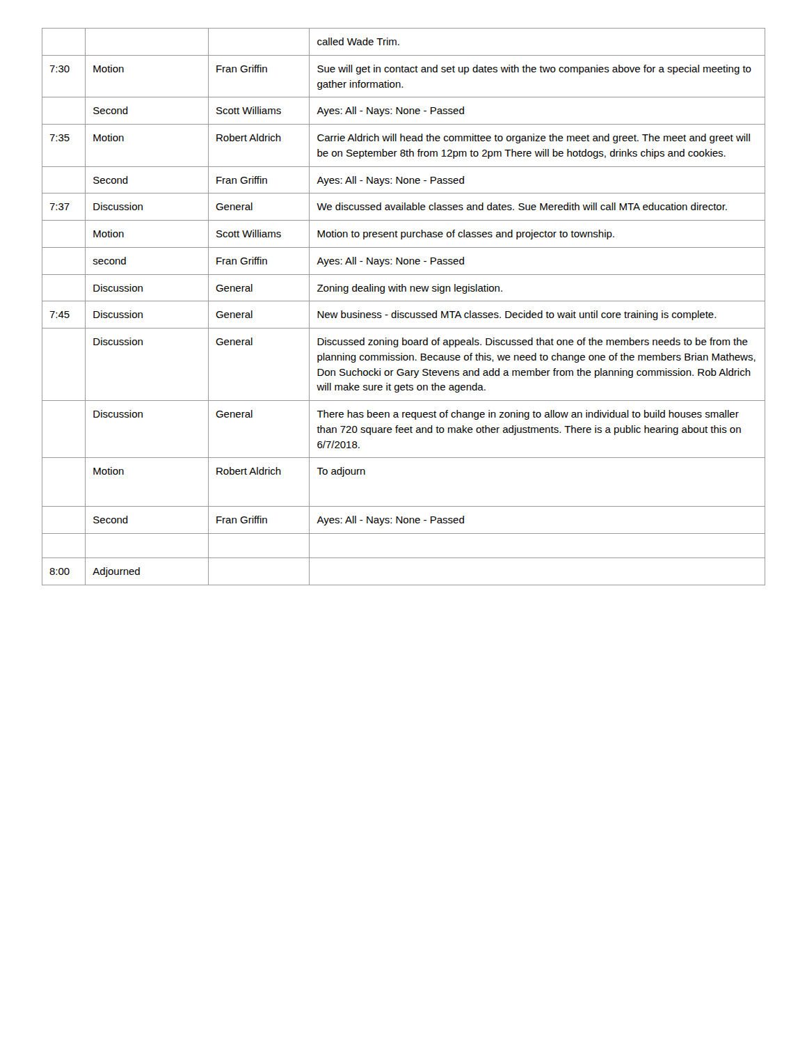| | | | called Wade Trim. |
| 7:30 | Motion | Fran Griffin | Sue will get in contact and set up dates with the two companies above for a special meeting to gather information. |
| | Second | Scott Williams | Ayes: All - Nays: None - Passed |
| 7:35 | Motion | Robert Aldrich | Carrie Aldrich will head the committee to organize the meet and greet. The meet and greet will be on September 8th from 12pm to 2pm There will be hotdogs, drinks chips and cookies. |
| | Second | Fran Griffin | Ayes: All - Nays: None - Passed |
| 7:37 | Discussion | General | We discussed available classes and dates. Sue Meredith will call MTA education director. |
| | Motion | Scott Williams | Motion to present purchase of classes and projector to township. |
| | second | Fran Griffin | Ayes: All - Nays: None - Passed |
| | Discussion | General | Zoning dealing with new sign legislation. |
| 7:45 | Discussion | General | New business - discussed MTA classes. Decided to wait until core training is complete. |
| | Discussion | General | Discussed zoning board of appeals. Discussed that one of the members needs to be from the planning commission. Because of this, we need to change one of the members Brian Mathews, Don Suchocki or Gary Stevens and add a member from the planning commission. Rob Aldrich will make sure it gets on the agenda. |
| | Discussion | General | There has been a request of change in zoning to allow an individual to build houses smaller than 720 square feet and to make other adjustments. There is a public hearing about this on 6/7/2018. |
| | Motion | Robert Aldrich | To adjourn |
| | Second | Fran Griffin | Ayes: All - Nays: None - Passed |
| 8:00 | Adjourned | | |